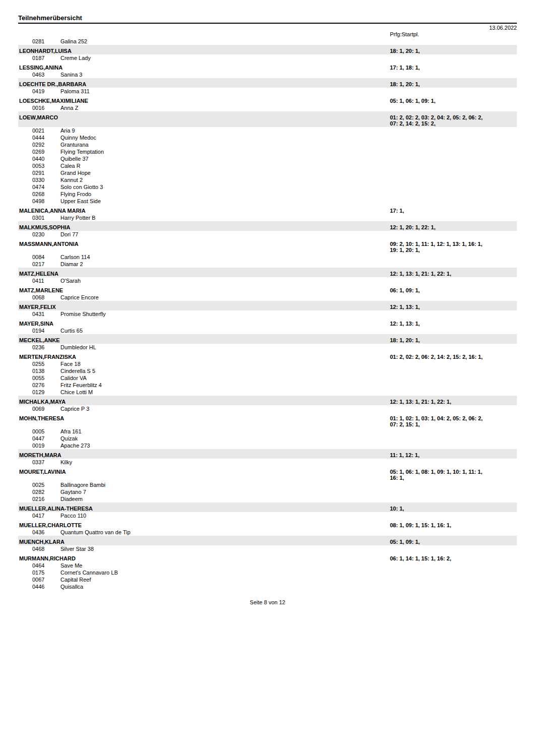Teilnehmerübersicht
13.06.2022
| | | Prfg:Startpl. |
| 0281 | Galina 252 | |
| LEONHARDT,LUISA | 18: 1, 20: 1, |
| 0187 | Creme Lady | |
| LESSING,ANINA | 17: 1, 18: 1, |
| 0463 | Sanina 3 | |
| LOECHTE DR.,BARBARA | 18: 1, 20: 1, |
| 0419 | Paloma 311 | |
| LOESCHKE,MAXIMILIANE | 05: 1, 06: 1, 09: 1, |
| 0016 | Anna Z | |
| LOEW,MARCO | 01: 2, 02: 2, 03: 2, 04: 2, 05: 2, 06: 2, 07: 2, 14: 2, 15: 2, |
| 0021 | Aria 9 | |
| 0444 | Quinny Medoc | |
| 0292 | Granturana | |
| 0269 | Flying Temptation | |
| 0440 | Quibelle 37 | |
| 0053 | Calea R | |
| 0291 | Grand Hope | |
| 0330 | Kannut 2 | |
| 0474 | Solo con Giotto 3 | |
| 0268 | Flying Frodo | |
| 0498 | Upper East Side | |
| MALENICA,ANNA MARIA | 17: 1, |
| 0301 | Harry Potter B | |
| MALKMUS,SOPHIA | 12: 1, 20: 1, 22: 1, |
| 0230 | Dori 77 | |
| MASSMANN,ANTONIA | 09: 2, 10: 1, 11: 1, 12: 1, 13: 1, 16: 1, 19: 1, 20: 1, |
| 0084 | Carlson 114 | |
| 0217 | Diamar 2 | |
| MATZ,HELENA | 12: 1, 13: 1, 21: 1, 22: 1, |
| 0411 | O'Sarah | |
| MATZ,MARLENE | 06: 1, 09: 1, |
| 0068 | Caprice Encore | |
| MAYER,FELIX | 12: 1, 13: 1, |
| 0431 | Promise Shutterfly | |
| MAYER,SINA | 12: 1, 13: 1, |
| 0194 | Curtis 65 | |
| MECKEL,ANKE | 18: 1, 20: 1, |
| 0236 | Dumbledor HL | |
| MERTEN,FRANZISKA | 01: 2, 02: 2, 06: 2, 14: 2, 15: 2, 16: 1, |
| 0255 | Face 18 | |
| 0138 | Cinderella S 5 | |
| 0055 | Calidor VA | |
| 0276 | Fritz Feuerblitz 4 | |
| 0129 | Chice Lotti M | |
| MICHALKA,MAYA | 12: 1, 13: 1, 21: 1, 22: 1, |
| 0069 | Caprice P 3 | |
| MOHN,THERESA | 01: 1, 02: 1, 03: 1, 04: 2, 05: 2, 06: 2, 07: 2, 15: 1, |
| 0005 | Afra 161 | |
| 0447 | Quizak | |
| 0019 | Apache 273 | |
| MORETH,MARA | 11: 1, 12: 1, |
| 0337 | Kilky | |
| MOURET,LAVINIA | 05: 1, 06: 1, 08: 1, 09: 1, 10: 1, 11: 1, 16: 1, |
| 0025 | Ballinagore Bambi | |
| 0282 | Gaytano 7 | |
| 0216 | Diadeem | |
| MUELLER,ALINA-THERESA | 10: 1, |
| 0417 | Pacco 110 | |
| MUELLER,CHARLOTTE | 08: 1, 09: 1, 15: 1, 16: 1, |
| 0436 | Quantum Quattro van de Tip | |
| MUENCH,KLARA | 05: 1, 09: 1, |
| 0468 | Silver Star 38 | |
| MURMANN,RICHARD | 06: 1, 14: 1, 15: 1, 16: 2, |
| 0464 | Save Me | |
| 0175 | Cornet's Cannavaro LB | |
| 0067 | Capital Reef | |
| 0446 | Quisallca | |
Seite 8 von 12